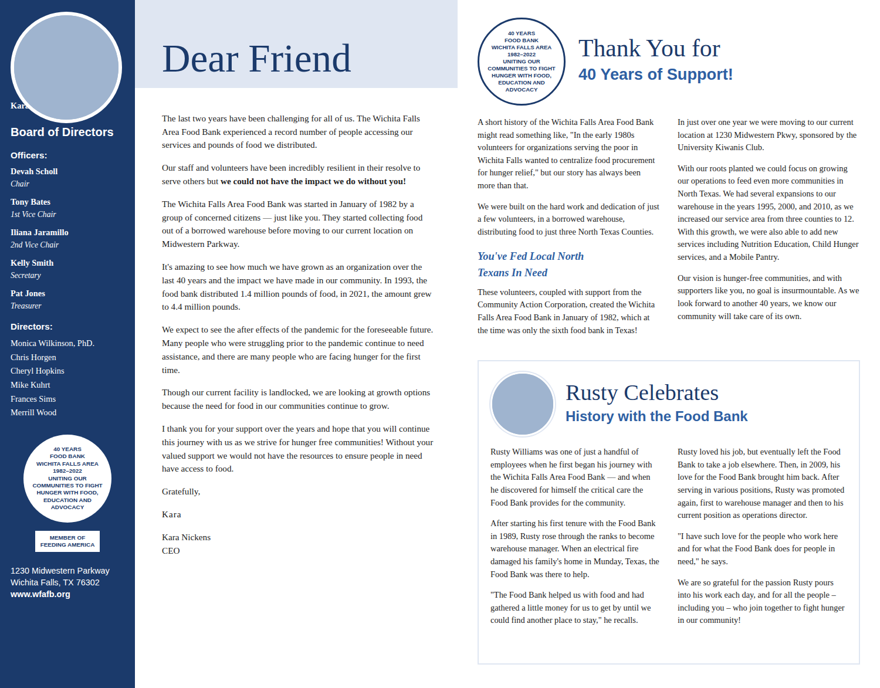Kara Nickens, CEO
Board of Directors
Officers:
Devah Scholl Chair
Tony Bates 1st Vice Chair
Iliana Jaramillo 2nd Vice Chair
Kelly Smith Secretary
Pat Jones Treasurer
Directors:
Monica Wilkinson, PhD.
Chris Horgen
Cheryl Hopkins
Mike Kuhrt
Frances Sims
Merrill Wood
40 YEARS
FOOD BANK
WICHITA FALLS AREA
1982–2022
UNITING OUR COMMUNITIES TO FIGHT HUNGER WITH FOOD, EDUCATION AND ADVOCACY
MEMBER OF
FEEDING AMERICA
1230 Midwestern Parkway
Wichita Falls, TX 76302
www.wfafb.org
Dear Friend
The last two years have been challenging for all of us. The Wichita Falls Area Food Bank experienced a record number of people accessing our services and pounds of food we distributed.
Our staff and volunteers have been incredibly resilient in their resolve to serve others but we could not have the impact we do without you!
The Wichita Falls Area Food Bank was started in January of 1982 by a group of concerned citizens — just like you. They started collecting food out of a borrowed warehouse before moving to our current location on Midwestern Parkway.
It's amazing to see how much we have grown as an organization over the last 40 years and the impact we have made in our community. In 1993, the food bank distributed 1.4 million pounds of food, in 2021, the amount grew to 4.4 million pounds.
We expect to see the after effects of the pandemic for the foreseeable future. Many people who were struggling prior to the pandemic continue to need assistance, and there are many people who are facing hunger for the first time.
Though our current facility is landlocked, we are looking at growth options because the need for food in our communities continue to grow.
I thank you for your support over the years and hope that you will continue this journey with us as we strive for hunger free communities! Without your valued support we would not have the resources to ensure people in need have access to food.
Gratefully,
Kara
Kara Nickens
CEO
40 YEARS
FOOD BANK
WICHITA FALLS AREA
1982–2022
UNITING OUR COMMUNITIES TO FIGHT HUNGER WITH FOOD, EDUCATION AND ADVOCACY
Thank You for
40 Years of Support!
A short history of the Wichita Falls Area Food Bank might read something like, "In the early 1980s volunteers for organizations serving the poor in Wichita Falls wanted to centralize food procurement for hunger relief," but our story has always been more than that.
We were built on the hard work and dedication of just a few volunteers, in a borrowed warehouse, distributing food to just three North Texas Counties.
You've Fed Local North
Texans In Need
These volunteers, coupled with support from the Community Action Corporation, created the Wichita Falls Area Food Bank in January of 1982, which at the time was only the sixth food bank in Texas!
In just over one year we were moving to our current location at 1230 Midwestern Pkwy, sponsored by the University Kiwanis Club.
With our roots planted we could focus on growing our operations to feed even more communities in North Texas. We had several expansions to our warehouse in the years 1995, 2000, and 2010, as we increased our service area from three counties to 12. With this growth, we were also able to add new services including Nutrition Education, Child Hunger services, and a Mobile Pantry.
Our vision is hunger-free communities, and with supporters like you, no goal is insurmountable. As we look forward to another 40 years, we know our community will take care of its own.
Rusty Celebrates
History with the Food Bank
Rusty Williams was one of just a handful of employees when he first began his journey with the Wichita Falls Area Food Bank — and when he discovered for himself the critical care the Food Bank provides for the community.
After starting his first tenure with the Food Bank in 1989, Rusty rose through the ranks to become warehouse manager. When an electrical fire damaged his family's home in Munday, Texas, the Food Bank was there to help.
"The Food Bank helped us with food and had gathered a little money for us to get by until we could find another place to stay," he recalls.
Rusty loved his job, but eventually left the Food Bank to take a job elsewhere. Then, in 2009, his love for the Food Bank brought him back. After serving in various positions, Rusty was promoted again, first to warehouse manager and then to his current position as operations director.
"I have such love for the people who work here and for what the Food Bank does for people in need," he says.
We are so grateful for the passion Rusty pours into his work each day, and for all the people – including you – who join together to fight hunger in our community!